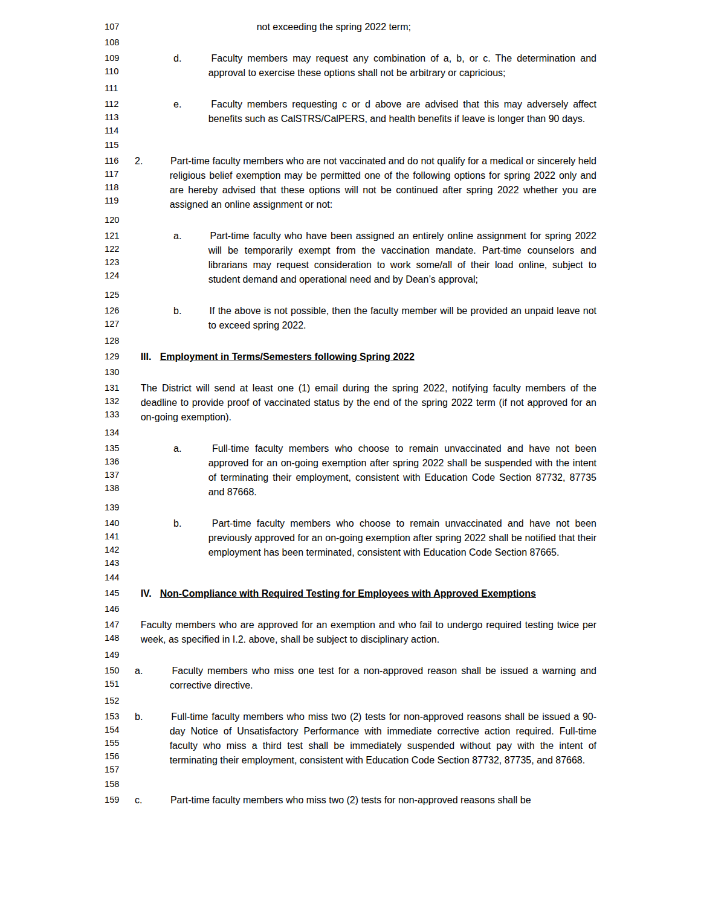| 107 | not exceeding the spring 2022 term; |
| 108 | |
| 109 110 | d. Faculty members may request any combination of a, b, or c. The determination and approval to exercise these options shall not be arbitrary or capricious; |
| 111 | |
| 112 113 114 | e. Faculty members requesting c or d above are advised that this may adversely affect benefits such as CalSTRS/CalPERS, and health benefits if leave is longer than 90 days. |
| 115 | |
| 116 117 118 119 | 2. Part-time faculty members who are not vaccinated and do not qualify for a medical or sincerely held religious belief exemption may be permitted one of the following options for spring 2022 only and are hereby advised that these options will not be continued after spring 2022 whether you are assigned an online assignment or not: |
| 120 | |
| 121 122 123 124 | a. Part-time faculty who have been assigned an entirely online assignment for spring 2022 will be temporarily exempt from the vaccination mandate. Part-time counselors and librarians may request consideration to work some/all of their load online, subject to student demand and operational need and by Dean’s approval; |
| 125 | |
| 126 127 | b. If the above is not possible, then the faculty member will be provided an unpaid leave not to exceed spring 2022. |
| 128 | |
| 129 | III. Employment in Terms/Semesters following Spring 2022 |
| 130 | |
| 131 132 133 | The District will send at least one (1) email during the spring 2022, notifying faculty members of the deadline to provide proof of vaccinated status by the end of the spring 2022 term (if not approved for an on-going exemption). |
| 134 | |
| 135 136 137 138 | a. Full-time faculty members who choose to remain unvaccinated and have not been approved for an on-going exemption after spring 2022 shall be suspended with the intent of terminating their employment, consistent with Education Code Section 87732, 87735 and 87668. |
| 139 | |
| 140 141 142 143 | b. Part-time faculty members who choose to remain unvaccinated and have not been previously approved for an on-going exemption after spring 2022 shall be notified that their employment has been terminated, consistent with Education Code Section 87665. |
| 144 | |
| 145 | IV. Non-Compliance with Required Testing for Employees with Approved Exemptions |
| 146 | |
| 147 148 | Faculty members who are approved for an exemption and who fail to undergo required testing twice per week, as specified in I.2. above, shall be subject to disciplinary action. |
| 149 | |
| 150 151 | a. Faculty members who miss one test for a non-approved reason shall be issued a warning and corrective directive. |
| 152 | |
| 153 154 155 156 157 | b. Full-time faculty members who miss two (2) tests for non-approved reasons shall be issued a 90-day Notice of Unsatisfactory Performance with immediate corrective action required. Full-time faculty who miss a third test shall be immediately suspended without pay with the intent of terminating their employment, consistent with Education Code Section 87732, 87735, and 87668. |
| 158 | |
| 159 | c. Part-time faculty members who miss two (2) tests for non-approved reasons shall be |